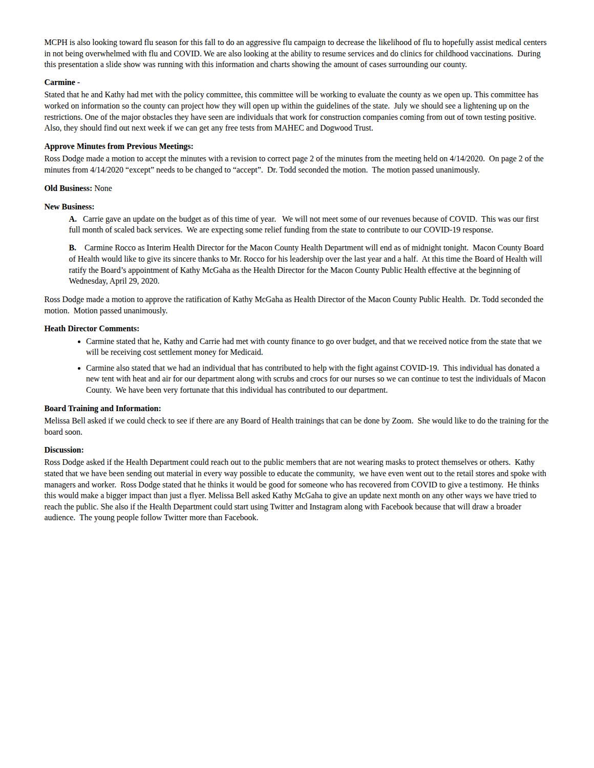MCPH is also looking toward flu season for this fall to do an aggressive flu campaign to decrease the likelihood of flu to hopefully assist medical centers in not being overwhelmed with flu and COVID. We are also looking at the ability to resume services and do clinics for childhood vaccinations. During this presentation a slide show was running with this information and charts showing the amount of cases surrounding our county.
Carmine -
Stated that he and Kathy had met with the policy committee, this committee will be working to evaluate the county as we open up. This committee has worked on information so the county can project how they will open up within the guidelines of the state. July we should see a lightening up on the restrictions. One of the major obstacles they have seen are individuals that work for construction companies coming from out of town testing positive. Also, they should find out next week if we can get any free tests from MAHEC and Dogwood Trust.
Approve Minutes from Previous Meetings:
Ross Dodge made a motion to accept the minutes with a revision to correct page 2 of the minutes from the meeting held on 4/14/2020. On page 2 of the minutes from 4/14/2020 “except” needs to be changed to “accept”. Dr. Todd seconded the motion. The motion passed unanimously.
Old Business:
None
New Business:
A. Carrie gave an update on the budget as of this time of year. We will not meet some of our revenues because of COVID. This was our first full month of scaled back services. We are expecting some relief funding from the state to contribute to our COVID-19 response.
B. Carmine Rocco as Interim Health Director for the Macon County Health Department will end as of midnight tonight. Macon County Board of Health would like to give its sincere thanks to Mr. Rocco for his leadership over the last year and a half. At this time the Board of Health will ratify the Board’s appointment of Kathy McGaha as the Health Director for the Macon County Public Health effective at the beginning of Wednesday, April 29, 2020.
Ross Dodge made a motion to approve the ratification of Kathy McGaha as Health Director of the Macon County Public Health. Dr. Todd seconded the motion. Motion passed unanimously.
Heath Director Comments:
Carmine stated that he, Kathy and Carrie had met with county finance to go over budget, and that we received notice from the state that we will be receiving cost settlement money for Medicaid.
Carmine also stated that we had an individual that has contributed to help with the fight against COVID-19. This individual has donated a new tent with heat and air for our department along with scrubs and crocs for our nurses so we can continue to test the individuals of Macon County. We have been very fortunate that this individual has contributed to our department.
Board Training and Information:
Melissa Bell asked if we could check to see if there are any Board of Health trainings that can be done by Zoom. She would like to do the training for the board soon.
Discussion:
Ross Dodge asked if the Health Department could reach out to the public members that are not wearing masks to protect themselves or others. Kathy stated that we have been sending out material in every way possible to educate the community, we have even went out to the retail stores and spoke with managers and worker. Ross Dodge stated that he thinks it would be good for someone who has recovered from COVID to give a testimony. He thinks this would make a bigger impact than just a flyer. Melissa Bell asked Kathy McGaha to give an update next month on any other ways we have tried to reach the public. She also if the Health Department could start using Twitter and Instagram along with Facebook because that will draw a broader audience. The young people follow Twitter more than Facebook.